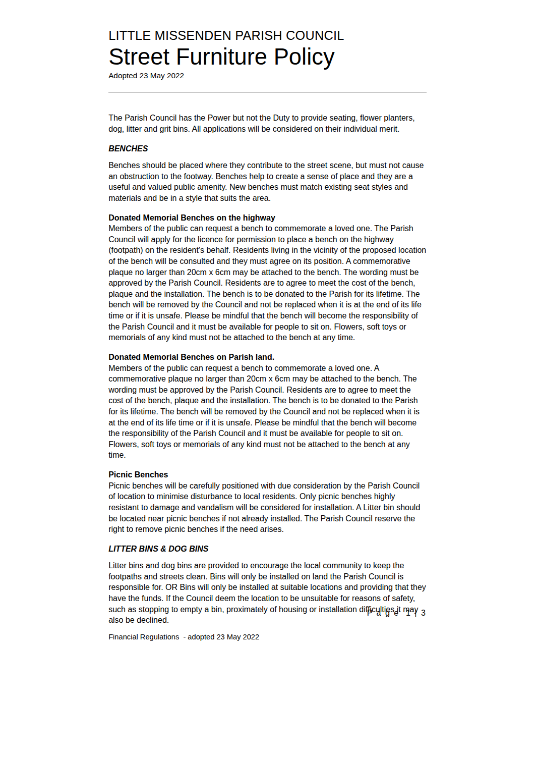LITTLE MISSENDEN PARISH COUNCIL
Street Furniture Policy
Adopted 23 May 2022
The Parish Council has the Power but not the Duty to provide seating, flower planters, dog, litter and grit bins. All applications will be considered on their individual merit.
BENCHES
Benches should be placed where they contribute to the street scene, but must not cause an obstruction to the footway. Benches help to create a sense of place and they are a useful and valued public amenity. New benches must match existing seat styles and materials and be in a style that suits the area.
Donated Memorial Benches on the highway
Members of the public can request a bench to commemorate a loved one. The Parish Council will apply for the licence for permission to place a bench on the highway (footpath) on the resident's behalf. Residents living in the vicinity of the proposed location of the bench will be consulted and they must agree on its position. A commemorative plaque no larger than 20cm x 6cm may be attached to the bench. The wording must be approved by the Parish Council. Residents are to agree to meet the cost of the bench, plaque and the installation. The bench is to be donated to the Parish for its lifetime. The bench will be removed by the Council and not be replaced when it is at the end of its life time or if it is unsafe. Please be mindful that the bench will become the responsibility of the Parish Council and it must be available for people to sit on. Flowers, soft toys or memorials of any kind must not be attached to the bench at any time.
Donated Memorial Benches on Parish land.
Members of the public can request a bench to commemorate a loved one. A commemorative plaque no larger than 20cm x 6cm may be attached to the bench. The wording must be approved by the Parish Council. Residents are to agree to meet the cost of the bench, plaque and the installation. The bench is to be donated to the Parish for its lifetime. The bench will be removed by the Council and not be replaced when it is at the end of its life time or if it is unsafe. Please be mindful that the bench will become the responsibility of the Parish Council and it must be available for people to sit on. Flowers, soft toys or memorials of any kind must not be attached to the bench at any time.
Picnic Benches
Picnic benches will be carefully positioned with due consideration by the Parish Council of location to minimise disturbance to local residents. Only picnic benches highly resistant to damage and vandalism will be considered for installation. A Litter bin should be located near picnic benches if not already installed. The Parish Council reserve the right to remove picnic benches if the need arises.
LITTER BINS & DOG BINS
Litter bins and dog bins are provided to encourage the local community to keep the footpaths and streets clean. Bins will only be installed on land the Parish Council is responsible for. OR Bins will only be installed at suitable locations and providing that they have the funds. If the Council deem the location to be unsuitable for reasons of safety, such as stopping to empty a bin, proximately of housing or installation difficulties it may also be declined.
P a g e 1 | 3
Financial Regulations - adopted 23 May 2022